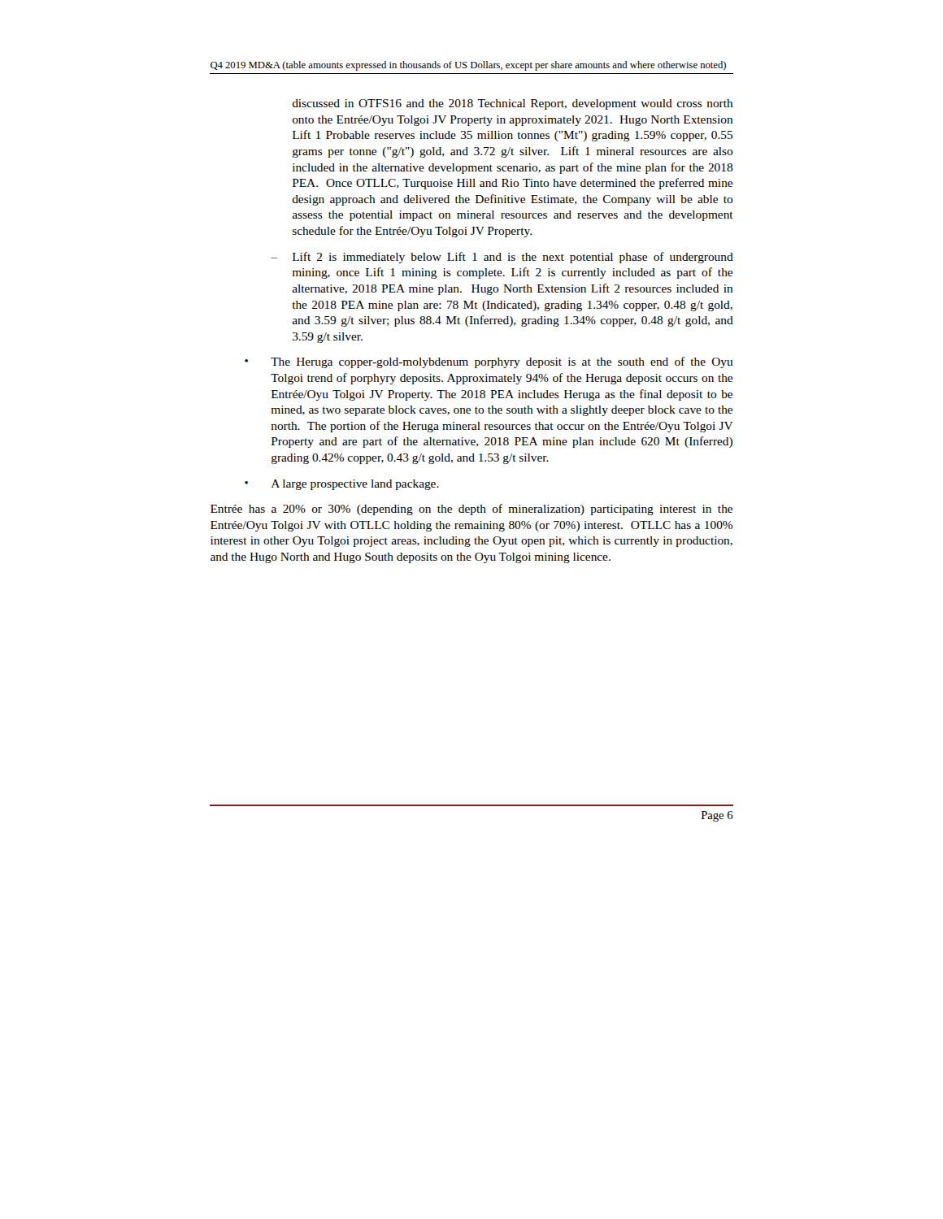Q4 2019 MD&A (table amounts expressed in thousands of US Dollars, except per share amounts and where otherwise noted)
discussed in OTFS16 and the 2018 Technical Report, development would cross north onto the Entrée/Oyu Tolgoi JV Property in approximately 2021. Hugo North Extension Lift 1 Probable reserves include 35 million tonnes ("Mt") grading 1.59% copper, 0.55 grams per tonne ("g/t") gold, and 3.72 g/t silver. Lift 1 mineral resources are also included in the alternative development scenario, as part of the mine plan for the 2018 PEA. Once OTLLC, Turquoise Hill and Rio Tinto have determined the preferred mine design approach and delivered the Definitive Estimate, the Company will be able to assess the potential impact on mineral resources and reserves and the development schedule for the Entrée/Oyu Tolgoi JV Property.
Lift 2 is immediately below Lift 1 and is the next potential phase of underground mining, once Lift 1 mining is complete. Lift 2 is currently included as part of the alternative, 2018 PEA mine plan. Hugo North Extension Lift 2 resources included in the 2018 PEA mine plan are: 78 Mt (Indicated), grading 1.34% copper, 0.48 g/t gold, and 3.59 g/t silver; plus 88.4 Mt (Inferred), grading 1.34% copper, 0.48 g/t gold, and 3.59 g/t silver.
The Heruga copper-gold-molybdenum porphyry deposit is at the south end of the Oyu Tolgoi trend of porphyry deposits. Approximately 94% of the Heruga deposit occurs on the Entrée/Oyu Tolgoi JV Property. The 2018 PEA includes Heruga as the final deposit to be mined, as two separate block caves, one to the south with a slightly deeper block cave to the north. The portion of the Heruga mineral resources that occur on the Entrée/Oyu Tolgoi JV Property and are part of the alternative, 2018 PEA mine plan include 620 Mt (Inferred) grading 0.42% copper, 0.43 g/t gold, and 1.53 g/t silver.
A large prospective land package.
Entrée has a 20% or 30% (depending on the depth of mineralization) participating interest in the Entrée/Oyu Tolgoi JV with OTLLC holding the remaining 80% (or 70%) interest. OTLLC has a 100% interest in other Oyu Tolgoi project areas, including the Oyut open pit, which is currently in production, and the Hugo North and Hugo South deposits on the Oyu Tolgoi mining licence.
Page 6